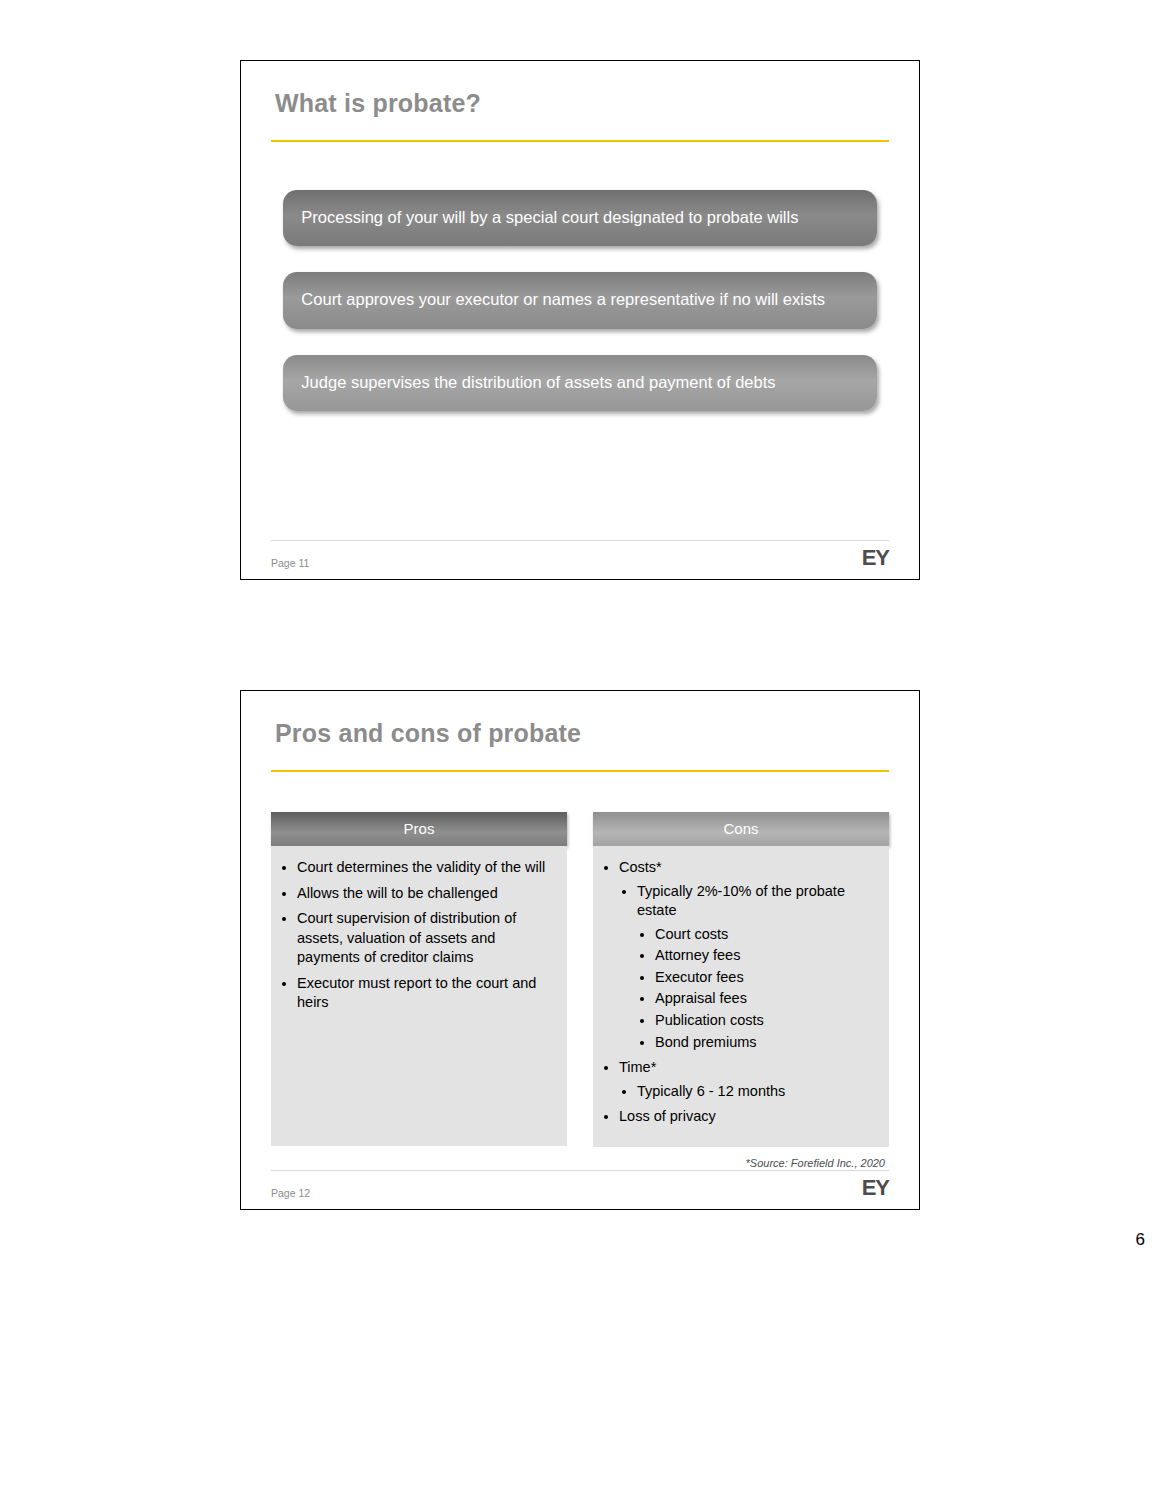What is probate?
Processing of your will by a special court designated to probate wills
Court approves your executor or names a representative if no will exists
Judge supervises the distribution of assets and payment of debts
Page 11 EY
Pros and cons of probate
Pros
Court determines the validity of the will
Allows the will to be challenged
Court supervision of distribution of assets, valuation of assets and payments of creditor claims
Executor must report to the court and heirs
Cons
Costs*
Typically 2%-10% of the probate estate
Court costs
Attorney fees
Executor fees
Appraisal fees
Publication costs
Bond premiums
Time*
Typically 6 - 12 months
Loss of privacy
*Source: Forefield Inc., 2020
Page 12 EY
6